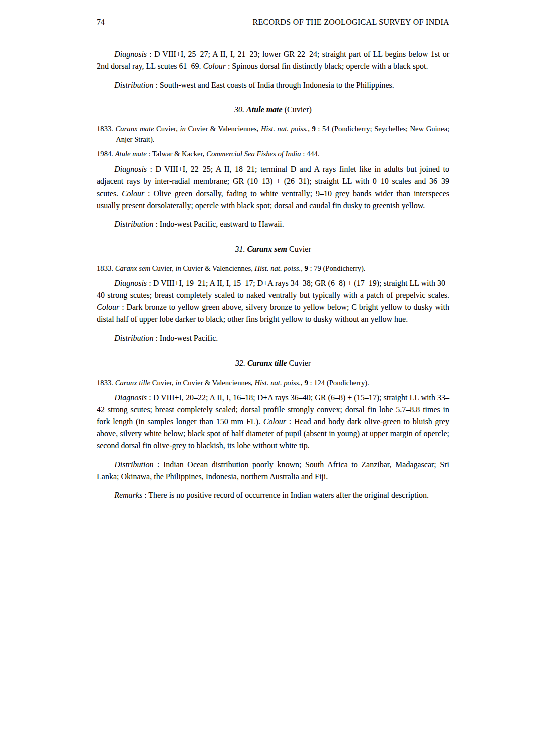74 RECORDS OF THE ZOOLOGICAL SURVEY OF INDIA
Diagnosis : D VIII+I, 25–27; A II, I, 21–23; lower GR 22–24; straight part of LL begins below 1st or 2nd dorsal ray, LL scutes 61–69. Colour : Spinous dorsal fin distinctly black; opercle with a black spot.
Distribution : South-west and East coasts of India through Indonesia to the Philippines.
30. Atule mate (Cuvier)
1833. Caranx mate Cuvier, in Cuvier & Valenciennes, Hist. nat. poiss., 9 : 54 (Pondicherry; Seychelles; New Guinea; Anjer Strait).
1984. Atule mate : Talwar & Kacker, Commercial Sea Fishes of India : 444.
Diagnosis : D VIII+I, 22–25; A II, 18–21; terminal D and A rays finlet like in adults but joined to adjacent rays by inter-radial membrane; GR (10–13) + (26–31); straight LL with 0–10 scales and 36–39 scutes. Colour : Olive green dorsally, fading to white ventrally; 9–10 grey bands wider than interspeces usually present dorsolaterally; opercle with black spot; dorsal and caudal fin dusky to greenish yellow.
Distribution : Indo-west Pacific, eastward to Hawaii.
31. Caranx sem Cuvier
1833. Caranx sem Cuvier, in Cuvier & Valenciennes, Hist. nat. poiss., 9 : 79 (Pondicherry).
Diagnosis : D VIII+I, 19–21; A II, I, 15–17; D+A rays 34–38; GR (6–8) + (17–19); straight LL with 30–40 strong scutes; breast completely scaled to naked ventrally but typically with a patch of prepelvic scales. Colour : Dark bronze to yellow green above, silvery bronze to yellow below; C bright yellow to dusky with distal half of upper lobe darker to black; other fins bright yellow to dusky without an yellow hue.
Distribution : Indo-west Pacific.
32. Caranx tille Cuvier
1833. Caranx tille Cuvier, in Cuvier & Valenciennes, Hist. nat. poiss., 9 : 124 (Pondicherry).
Diagnosis : D VIII+I, 20–22; A II, I, 16–18; D+A rays 36–40; GR (6–8) + (15–17); straight LL with 33–42 strong scutes; breast completely scaled; dorsal profile strongly convex; dorsal fin lobe 5.7–8.8 times in fork length (in samples longer than 150 mm FL). Colour : Head and body dark olive-green to bluish grey above, silvery white below; black spot of half diameter of pupil (absent in young) at upper margin of opercle; second dorsal fin olive-grey to blackish, its lobe without white tip.
Distribution : Indian Ocean distribution poorly known; South Africa to Zanzibar, Madagascar; Sri Lanka; Okinawa, the Philippines, Indonesia, northern Australia and Fiji.
Remarks : There is no positive record of occurrence in Indian waters after the original description.